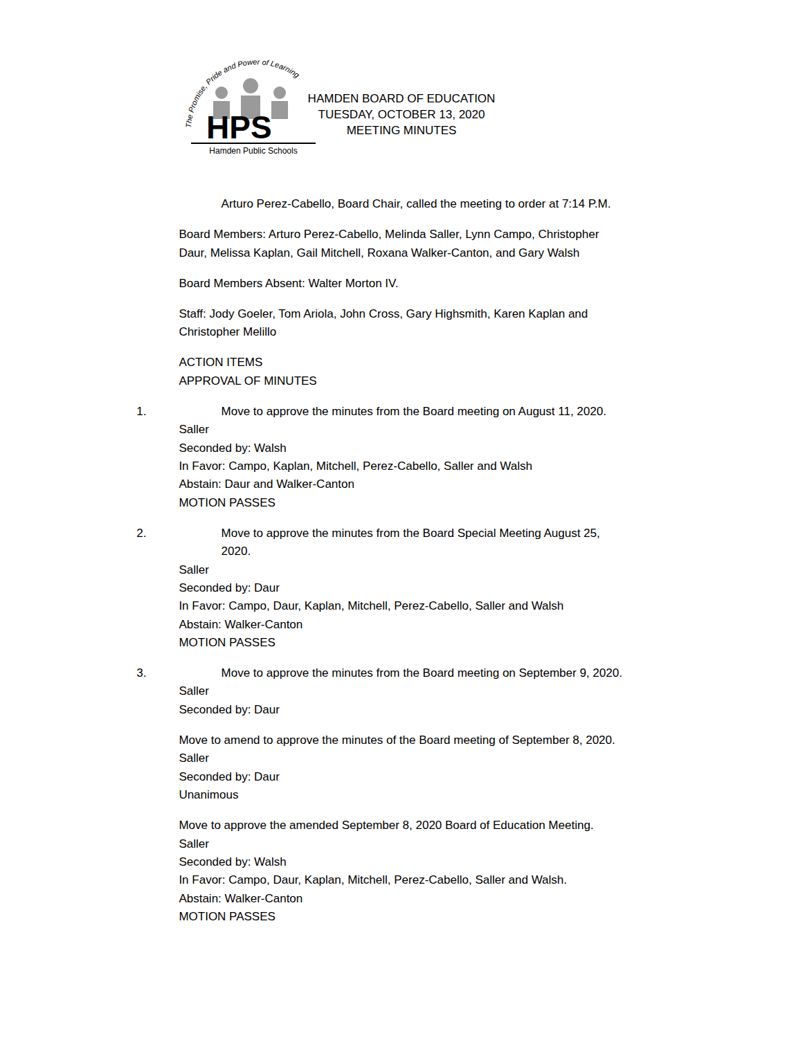The Promise, Pride and Power of Learning HPS Hamden Public Schools
HAMDEN BOARD OF EDUCATION
TUESDAY, OCTOBER 13, 2020
MEETING MINUTES
Arturo Perez-Cabello, Board Chair, called the meeting to order at 7:14 P.M.
Board Members: Arturo Perez-Cabello, Melinda Saller, Lynn Campo, Christopher Daur, Melissa Kaplan, Gail Mitchell, Roxana Walker-Canton, and Gary Walsh
Board Members Absent: Walter Morton IV.
Staff: Jody Goeler, Tom Ariola, John Cross, Gary Highsmith, Karen Kaplan and Christopher Melillo
ACTION ITEMS
APPROVAL OF MINUTES
1. Move to approve the minutes from the Board meeting on August 11, 2020. Saller Seconded by: Walsh In Favor: Campo, Kaplan, Mitchell, Perez-Cabello, Saller and Walsh Abstain: Daur and Walker-Canton MOTION PASSES
2. Move to approve the minutes from the Board Special Meeting August 25, 2020. Saller Seconded by: Daur In Favor: Campo, Daur, Kaplan, Mitchell, Perez-Cabello, Saller and Walsh Abstain: Walker-Canton MOTION PASSES
3. Move to approve the minutes from the Board meeting on September 9, 2020. Saller Seconded by: Daur
Move to amend to approve the minutes of the Board meeting of September 8, 2020. Saller Seconded by: Daur Unanimous
Move to approve the amended September 8, 2020 Board of Education Meeting. Saller Seconded by: Walsh In Favor: Campo, Daur, Kaplan, Mitchell, Perez-Cabello, Saller and Walsh. Abstain: Walker-Canton MOTION PASSES